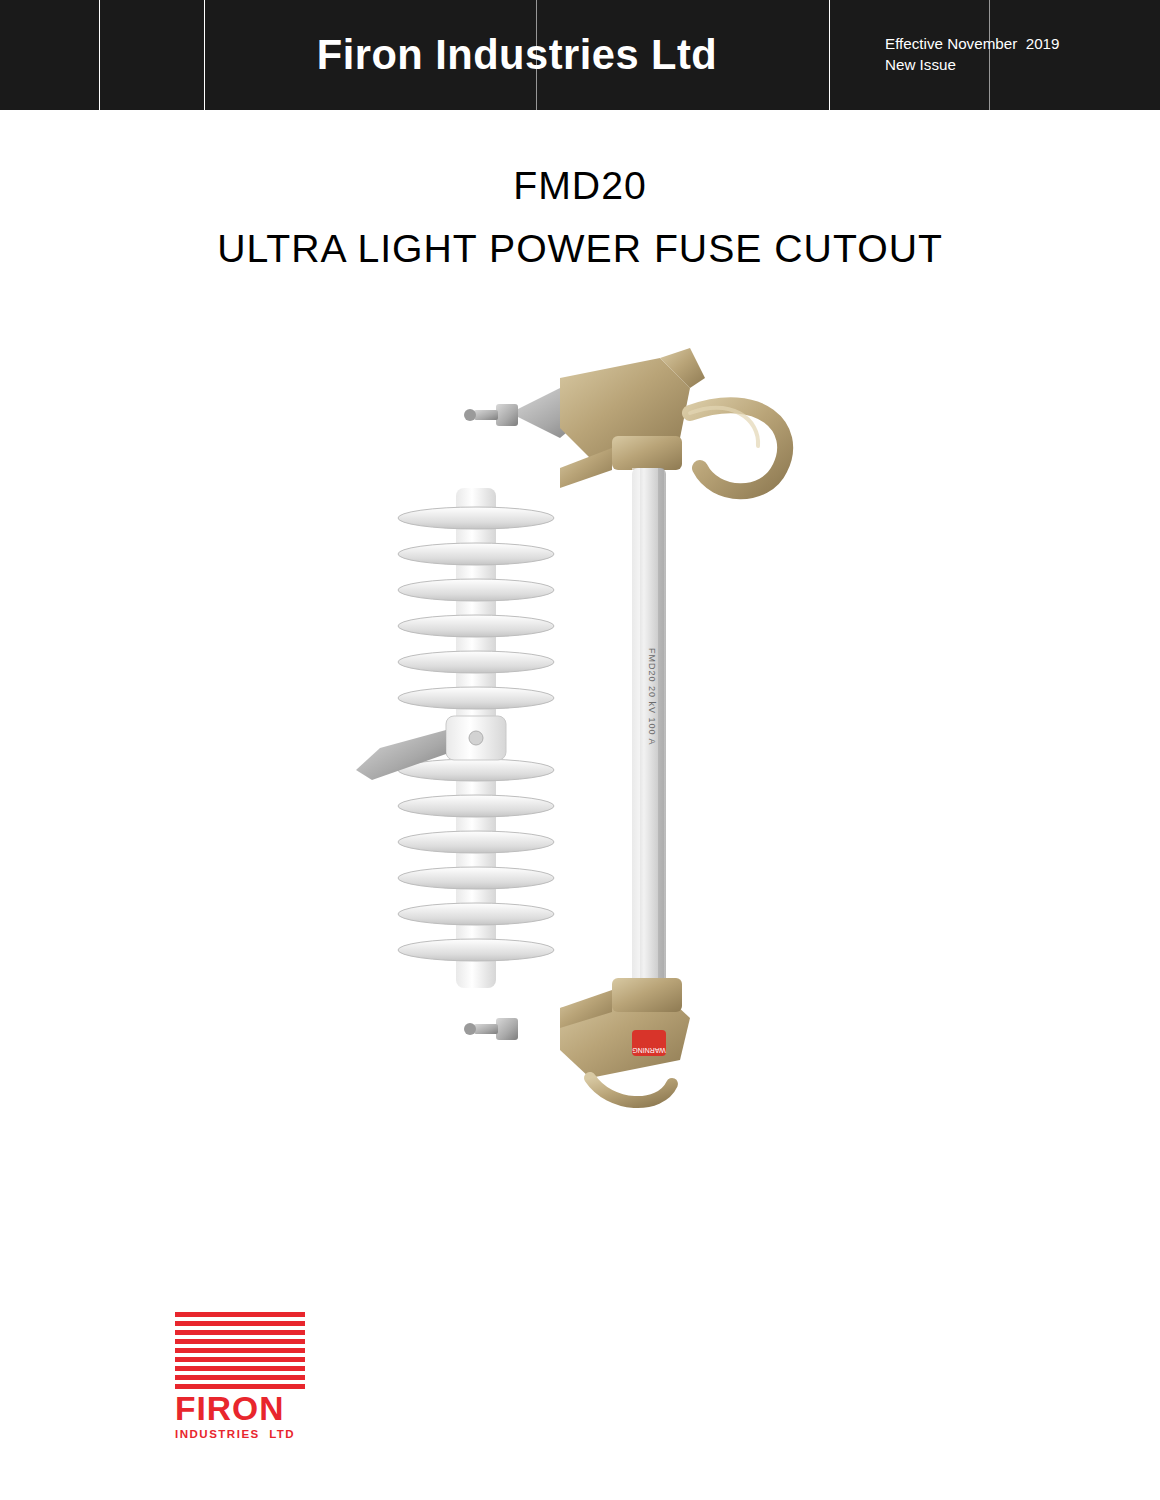Firon Industries Ltd
Effective November 2019 New Issue
FMD20
ULTRA LIGHT POWER FUSE CUTOUT
FMD20 20 kV 100 A WARNING
FIRON
INDUSTRIES LTD